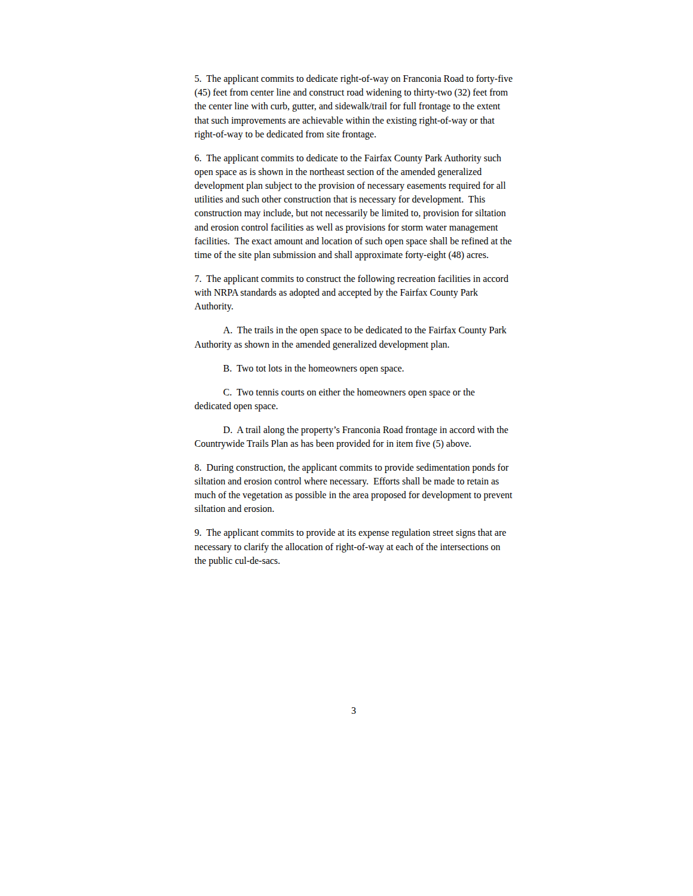5. The applicant commits to dedicate right-of-way on Franconia Road to forty-five (45) feet from center line and construct road widening to thirty-two (32) feet from the center line with curb, gutter, and sidewalk/trail for full frontage to the extent that such improvements are achievable within the existing right-of-way or that right-of-way to be dedicated from site frontage.
6. The applicant commits to dedicate to the Fairfax County Park Authority such open space as is shown in the northeast section of the amended generalized development plan subject to the provision of necessary easements required for all utilities and such other construction that is necessary for development. This construction may include, but not necessarily be limited to, provision for siltation and erosion control facilities as well as provisions for storm water management facilities. The exact amount and location of such open space shall be refined at the time of the site plan submission and shall approximate forty-eight (48) acres.
7. The applicant commits to construct the following recreation facilities in accord with NRPA standards as adopted and accepted by the Fairfax County Park Authority.
A. The trails in the open space to be dedicated to the Fairfax County Park Authority as shown in the amended generalized development plan.
B. Two tot lots in the homeowners open space.
C. Two tennis courts on either the homeowners open space or the dedicated open space.
D. A trail along the property’s Franconia Road frontage in accord with the Countrywide Trails Plan as has been provided for in item five (5) above.
8. During construction, the applicant commits to provide sedimentation ponds for siltation and erosion control where necessary. Efforts shall be made to retain as much of the vegetation as possible in the area proposed for development to prevent siltation and erosion.
9. The applicant commits to provide at its expense regulation street signs that are necessary to clarify the allocation of right-of-way at each of the intersections on the public cul-de-sacs.
3